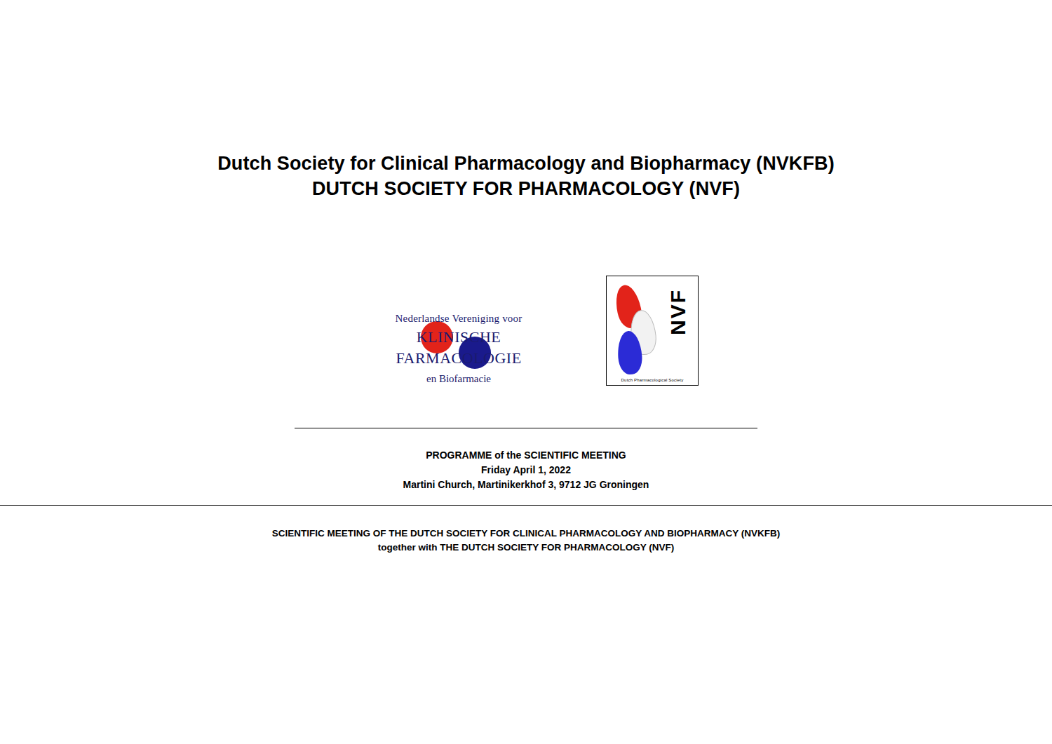Dutch Society for Clinical Pharmacology and Biopharmacy (NVKFB) DUTCH SOCIETY FOR PHARMACOLOGY (NVF)
Nederlandse Vereniging voor
KLINISCHE FARMACOLOGIE
en Biofarmacie
NVF Dutch Pharmacological Society
PROGRAMME of the SCIENTIFIC MEETING
Friday April 1, 2022
Martini Church, Martinikerkhof 3, 9712 JG Groningen
SCIENTIFIC MEETING OF THE DUTCH SOCIETY FOR CLINICAL PHARMACOLOGY AND BIOPHARMACY (NVKFB)
together with THE DUTCH SOCIETY FOR PHARMACOLOGY (NVF)